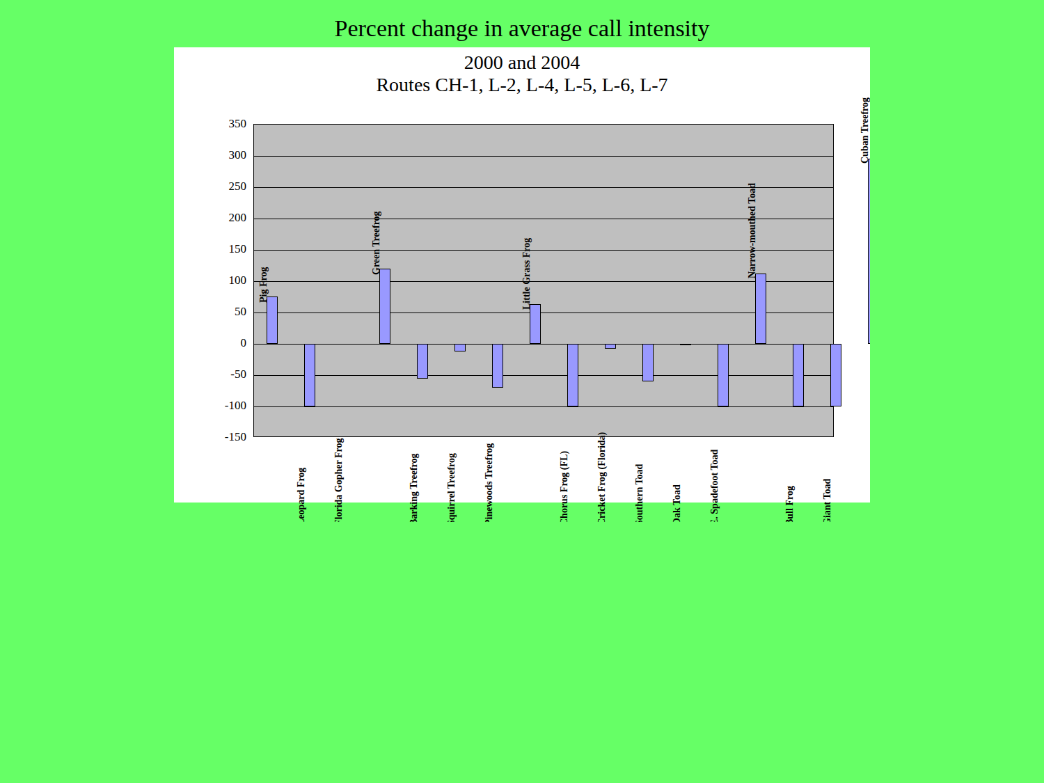Percent change in average call intensity
2000 and 2004
Routes CH-1, L-2, L-4, L-5, L-6, L-7
350 300 250 200 150 100 50 0 -50 -100 -150
Pig Frog
Leopard Frog
Florida Gopher Frog
Green Treefrog
Barking Treefrog
Squirrel Treefrog
Pinewoods Treefrog
Little Grass Frog
Chorus Frog (FL)
Cricket Frog (Florida)
Southern Toad
Oak Toad
E. Spadefoot Toad
Narrow-mouthed Toad
Bull Frog
Giant Toad
Cuban Treefrog
Greenhouse Frog
All native species
All exotic species